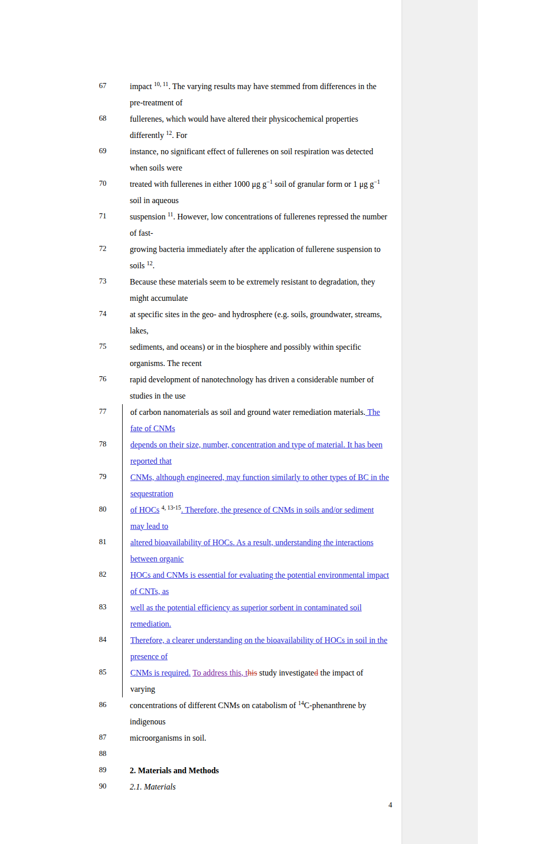67 impact 10, 11. The varying results may have stemmed from differences in the pre-treatment of
68 fullerenes, which would have altered their physicochemical properties differently 12. For
69 instance, no significant effect of fullerenes on soil respiration was detected when soils were
70 treated with fullerenes in either 1000 μg g−1 soil of granular form or 1 μg g−1 soil in aqueous
71 suspension 11. However, low concentrations of fullerenes repressed the number of fast-
72 growing bacteria immediately after the application of fullerene suspension to soils 12.
73 Because these materials seem to be extremely resistant to degradation, they might accumulate
74 at specific sites in the geo- and hydrosphere (e.g. soils, groundwater, streams, lakes,
75 sediments, and oceans) or in the biosphere and possibly within specific organisms. The recent
76 rapid development of nanotechnology has driven a considerable number of studies in the use
77 of carbon nanomaterials as soil and ground water remediation materials. The fate of CNMs
78 depends on their size, number, concentration and type of material. It has been reported that
79 CNMs, although engineered, may function similarly to other types of BC in the sequestration
80 of HOCs 4, 13-15. Therefore, the presence of CNMs in soils and/or sediment may lead to
81 altered bioavailability of HOCs. As a result, understanding the interactions between organic
82 HOCs and CNMs is essential for evaluating the potential environmental impact of CNTs, as
83 well as the potential efficiency as superior sorbent in contaminated soil remediation.
84 Therefore, a clearer understanding on the bioavailability of HOCs in soil in the presence of
85 CNMs is required. To address this, t his study investigated the impact of varying
86 concentrations of different CNMs on catabolism of 14C-phenanthrene by indigenous
87 microorganisms in soil.
88
89 2. Materials and Methods
90 2.1. Materials
4